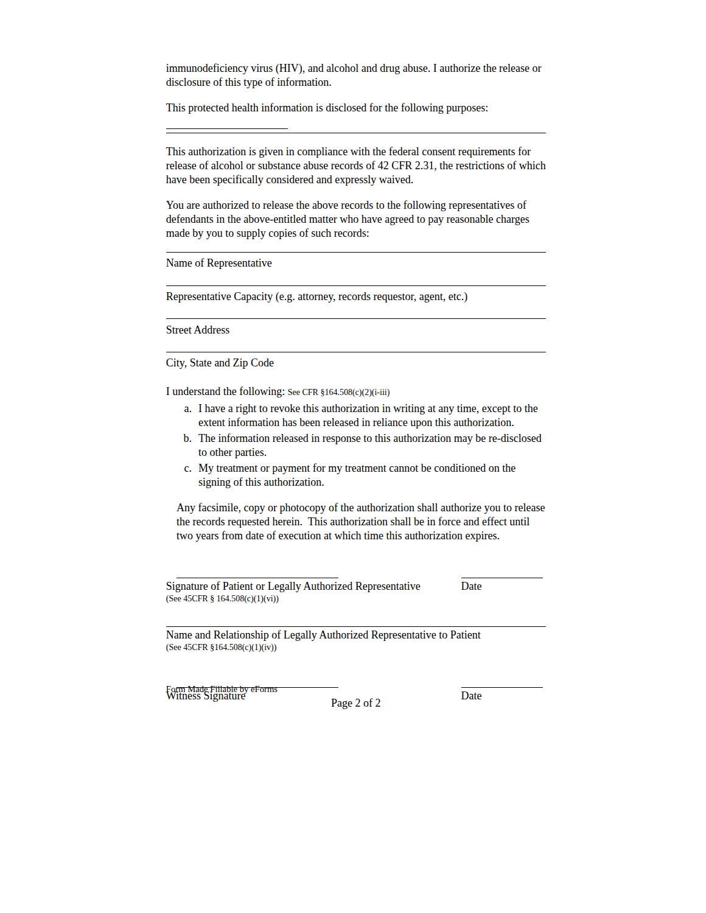immunodeficiency virus (HIV), and alcohol and drug abuse. I authorize the release or disclosure of this type of information.
This protected health information is disclosed for the following purposes:
This authorization is given in compliance with the federal consent requirements for release of alcohol or substance abuse records of 42 CFR 2.31, the restrictions of which have been specifically considered and expressly waived.
You are authorized to release the above records to the following representatives of defendants in the above-entitled matter who have agreed to pay reasonable charges made by you to supply copies of such records:
Name of Representative
Representative Capacity (e.g. attorney, records requestor, agent, etc.)
Street Address
City, State and Zip Code
I understand the following: See CFR §164.508(c)(2)(i-iii)
I have a right to revoke this authorization in writing at any time, except to the extent information has been released in reliance upon this authorization.
The information released in response to this authorization may be re-disclosed to other parties.
My treatment or payment for my treatment cannot be conditioned on the signing of this authorization.
Any facsimile, copy or photocopy of the authorization shall authorize you to release the records requested herein. This authorization shall be in force and effect until two years from date of execution at which time this authorization expires.
Signature of Patient or Legally Authorized Representative Date
(See 45CFR § 164.508(c)(1)(vi))
Name and Relationship of Legally Authorized Representative to Patient
(See 45CFR §164.508(c)(1)(iv))
Witness Signature Date
Form Made Fillable by eForms
Page 2 of 2